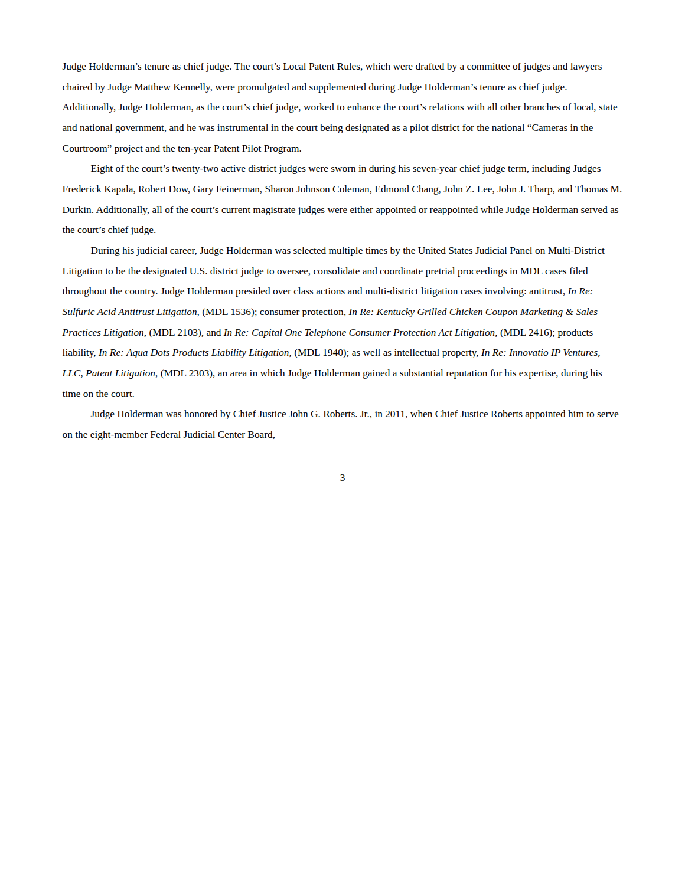Judge Holderman’s tenure as chief judge. The court’s Local Patent Rules, which were drafted by a committee of judges and lawyers chaired by Judge Matthew Kennelly, were promulgated and supplemented during Judge Holderman’s tenure as chief judge. Additionally, Judge Holderman, as the court’s chief judge, worked to enhance the court’s relations with all other branches of local, state and national government, and he was instrumental in the court being designated as a pilot district for the national “Cameras in the Courtroom” project and the ten-year Patent Pilot Program.
Eight of the court’s twenty-two active district judges were sworn in during his seven-year chief judge term, including Judges Frederick Kapala, Robert Dow, Gary Feinerman, Sharon Johnson Coleman, Edmond Chang, John Z. Lee, John J. Tharp, and Thomas M. Durkin. Additionally, all of the court’s current magistrate judges were either appointed or reappointed while Judge Holderman served as the court’s chief judge.
During his judicial career, Judge Holderman was selected multiple times by the United States Judicial Panel on Multi-District Litigation to be the designated U.S. district judge to oversee, consolidate and coordinate pretrial proceedings in MDL cases filed throughout the country. Judge Holderman presided over class actions and multi-district litigation cases involving: antitrust, In Re: Sulfuric Acid Antitrust Litigation, (MDL 1536); consumer protection, In Re: Kentucky Grilled Chicken Coupon Marketing & Sales Practices Litigation, (MDL 2103), and In Re: Capital One Telephone Consumer Protection Act Litigation, (MDL 2416); products liability, In Re: Aqua Dots Products Liability Litigation, (MDL 1940); as well as intellectual property, In Re: Innovatio IP Ventures, LLC, Patent Litigation, (MDL 2303), an area in which Judge Holderman gained a substantial reputation for his expertise, during his time on the court.
Judge Holderman was honored by Chief Justice John G. Roberts. Jr., in 2011, when Chief Justice Roberts appointed him to serve on the eight-member Federal Judicial Center Board,
3